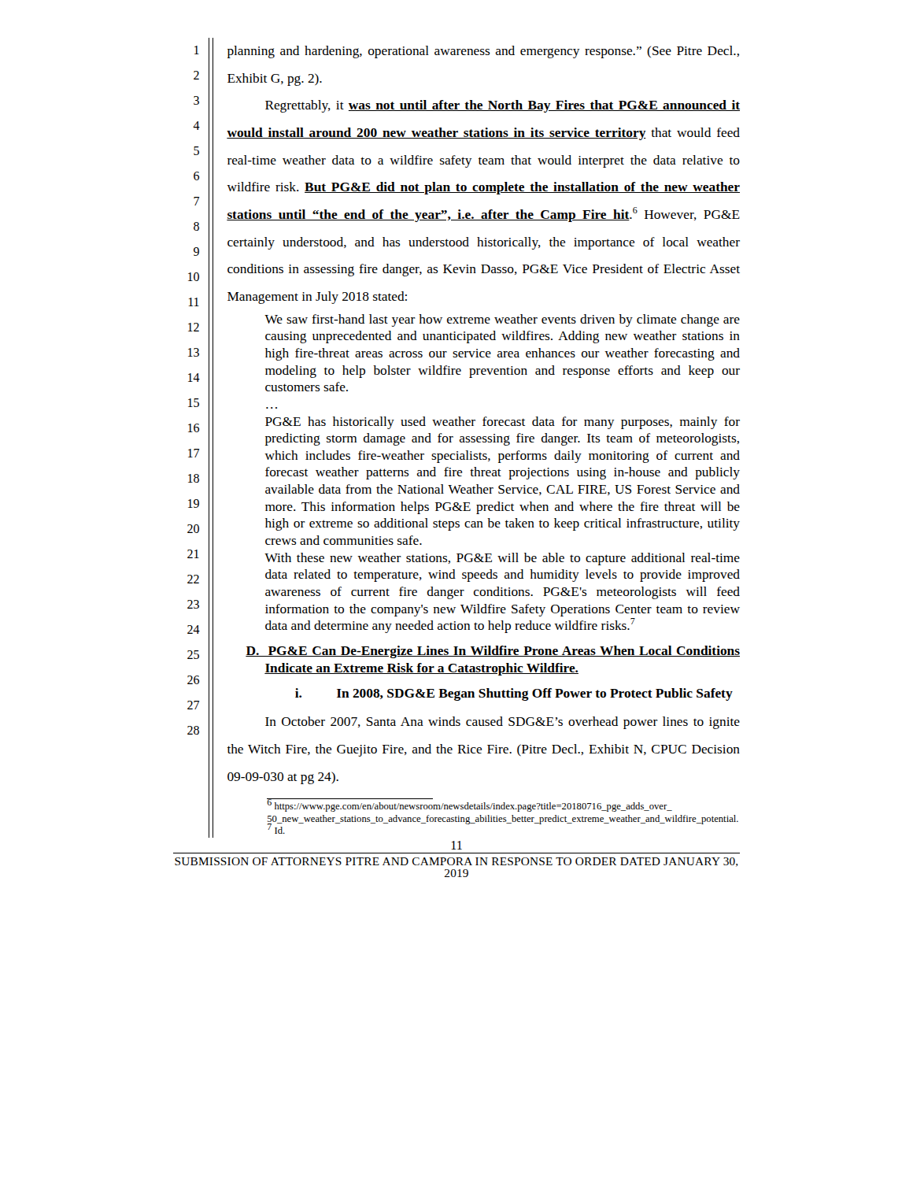1
2
3
4
5
6
7
8
9
10
11
12
13
14
15
16
17
18
19
20
21
22
23
24
25
26
27
28
planning and hardening, operational awareness and emergency response.” (See Pitre Decl., Exhibit G, pg. 2).
Regrettably, it was not until after the North Bay Fires that PG&E announced it would install around 200 new weather stations in its service territory that would feed real-time weather data to a wildfire safety team that would interpret the data relative to wildfire risk. But PG&E did not plan to complete the installation of the new weather stations until “the end of the year”, i.e. after the Camp Fire hit.6 However, PG&E certainly understood, and has understood historically, the importance of local weather conditions in assessing fire danger, as Kevin Dasso, PG&E Vice President of Electric Asset Management in July 2018 stated:
We saw first-hand last year how extreme weather events driven by climate change are causing unprecedented and unanticipated wildfires. Adding new weather stations in high fire-threat areas across our service area enhances our weather forecasting and modeling to help bolster wildfire prevention and response efforts and keep our customers safe.
…
PG&E has historically used weather forecast data for many purposes, mainly for predicting storm damage and for assessing fire danger. Its team of meteorologists, which includes fire-weather specialists, performs daily monitoring of current and forecast weather patterns and fire threat projections using in-house and publicly available data from the National Weather Service, CAL FIRE, US Forest Service and more. This information helps PG&E predict when and where the fire threat will be high or extreme so additional steps can be taken to keep critical infrastructure, utility crews and communities safe.
With these new weather stations, PG&E will be able to capture additional real-time data related to temperature, wind speeds and humidity levels to provide improved awareness of current fire danger conditions. PG&E's meteorologists will feed information to the company's new Wildfire Safety Operations Center team to review data and determine any needed action to help reduce wildfire risks.7
D. PG&E Can De-Energize Lines In Wildfire Prone Areas When Local Conditions Indicate an Extreme Risk for a Catastrophic Wildfire.
i. In 2008, SDG&E Began Shutting Off Power to Protect Public Safety
In October 2007, Santa Ana winds caused SDG&E’s overhead power lines to ignite the Witch Fire, the Guejito Fire, and the Rice Fire. (Pitre Decl., Exhibit N, CPUC Decision 09-09-030 at pg 24).
6 https://www.pge.com/en/about/newsroom/newsdetails/index.page?title=20180716_pge_adds_over_
50_new_weather_stations_to_advance_forecasting_abilities_better_predict_extreme_weather_and_wildfire_potential.
7 Id.
11
SUBMISSION OF ATTORNEYS PITRE AND CAMPORA IN RESPONSE TO ORDER DATED JANUARY 30, 2019